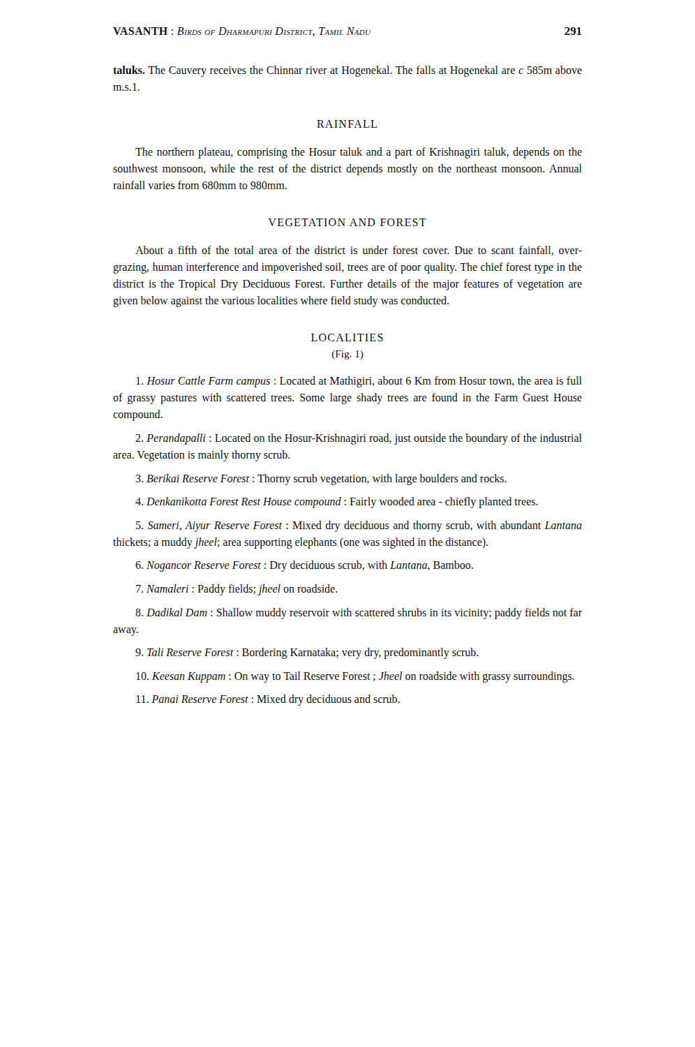VASANTH : Birds of Dharmapuri District, Tamil Nadu
291
taluks. The Cauvery receives the Chinnar river at Hogenekal. The falls at Hogenekal are c 585m above m.s.1.
Rainfall
The northern plateau, comprising the Hosur taluk and a part of Krishnagiri taluk, depends on the southwest monsoon, while the rest of the district depends mostly on the northeast monsoon. Annual rainfall varies from 680mm to 980mm.
Vegetation and Forest
About a fifth of the total area of the district is under forest cover. Due to scant fainfall, over-grazing, human interference and impoverished soil, trees are of poor quality. The chief forest type in the district is the Tropical Dry Deciduous Forest. Further details of the major features of vegetation are given below against the various localities where field study was conducted.
Localities (Fig. 1)
Hosur Cattle Farm campus : Located at Mathigiri, about 6 Km from Hosur town, the area is full of grassy pastures with scattered trees. Some large shady trees are found in the Farm Guest House compound.
Perandapalli : Located on the Hosur-Krishnagiri road, just outside the boundary of the industrial area. Vegetation is mainly thorny scrub.
Berikai Reserve Forest : Thorny scrub vegetation, with large boulders and rocks.
Denkanikotta Forest Rest House compound : Fairly wooded area - chiefly planted trees.
Sameri, Aiyur Reserve Forest : Mixed dry deciduous and thorny scrub, with abundant Lantana thickets; a muddy jheel; area supporting elephants (one was sighted in the distance).
Nogancor Reserve Forest : Dry deciduous scrub, with Lantana, Bamboo.
Namaleri : Paddy fields; jheel on roadside.
Dadikal Dam : Shallow muddy reservoir with scattered shrubs in its vicinity; paddy fields not far away.
Tali Reserve Forest : Bordering Karnataka; very dry, predominantly scrub.
Keesan Kuppam : On way to Tail Reserve Forest ; Jheel on roadside with grassy surroundings.
Panai Reserve Forest : Mixed dry deciduous and scrub.